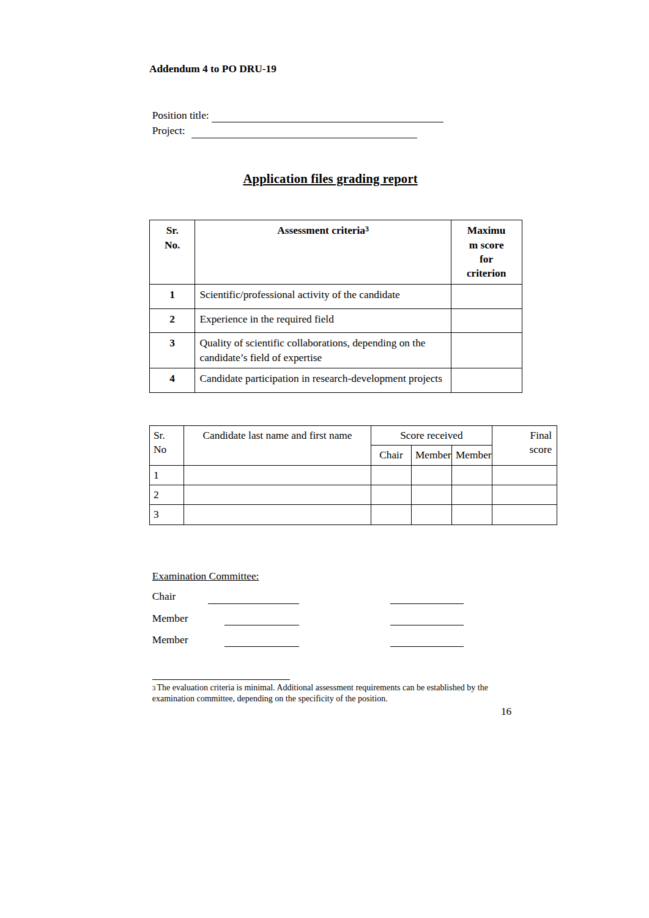Addendum 4 to PO DRU-19
Position title:
Project:
Application files grading report
| Sr. No. | Assessment criteria 3 | Maximu m score for criterion |
| --- | --- | --- |
| 1 | Scientific/professional activity of the candidate | |
| 2 | Experience in the required field | |
| 3 | Quality of scientific collaborations, depending on the candidate’s field of expertise | |
| 4 | Candidate participation in research-development projects | |
| Sr. No | Candidate last name and first name | Score received | Final score |
| --- | --- | --- | --- |
| Chair | Member | Member |
| 1 | | | | | |
| 2 | | | | | |
| 3 | | | | | |
Examination Committee:
Chair
Member
Member
3 The evaluation criteria is minimal. Additional assessment requirements can be established by the examination committee, depending on the specificity of the position.
16